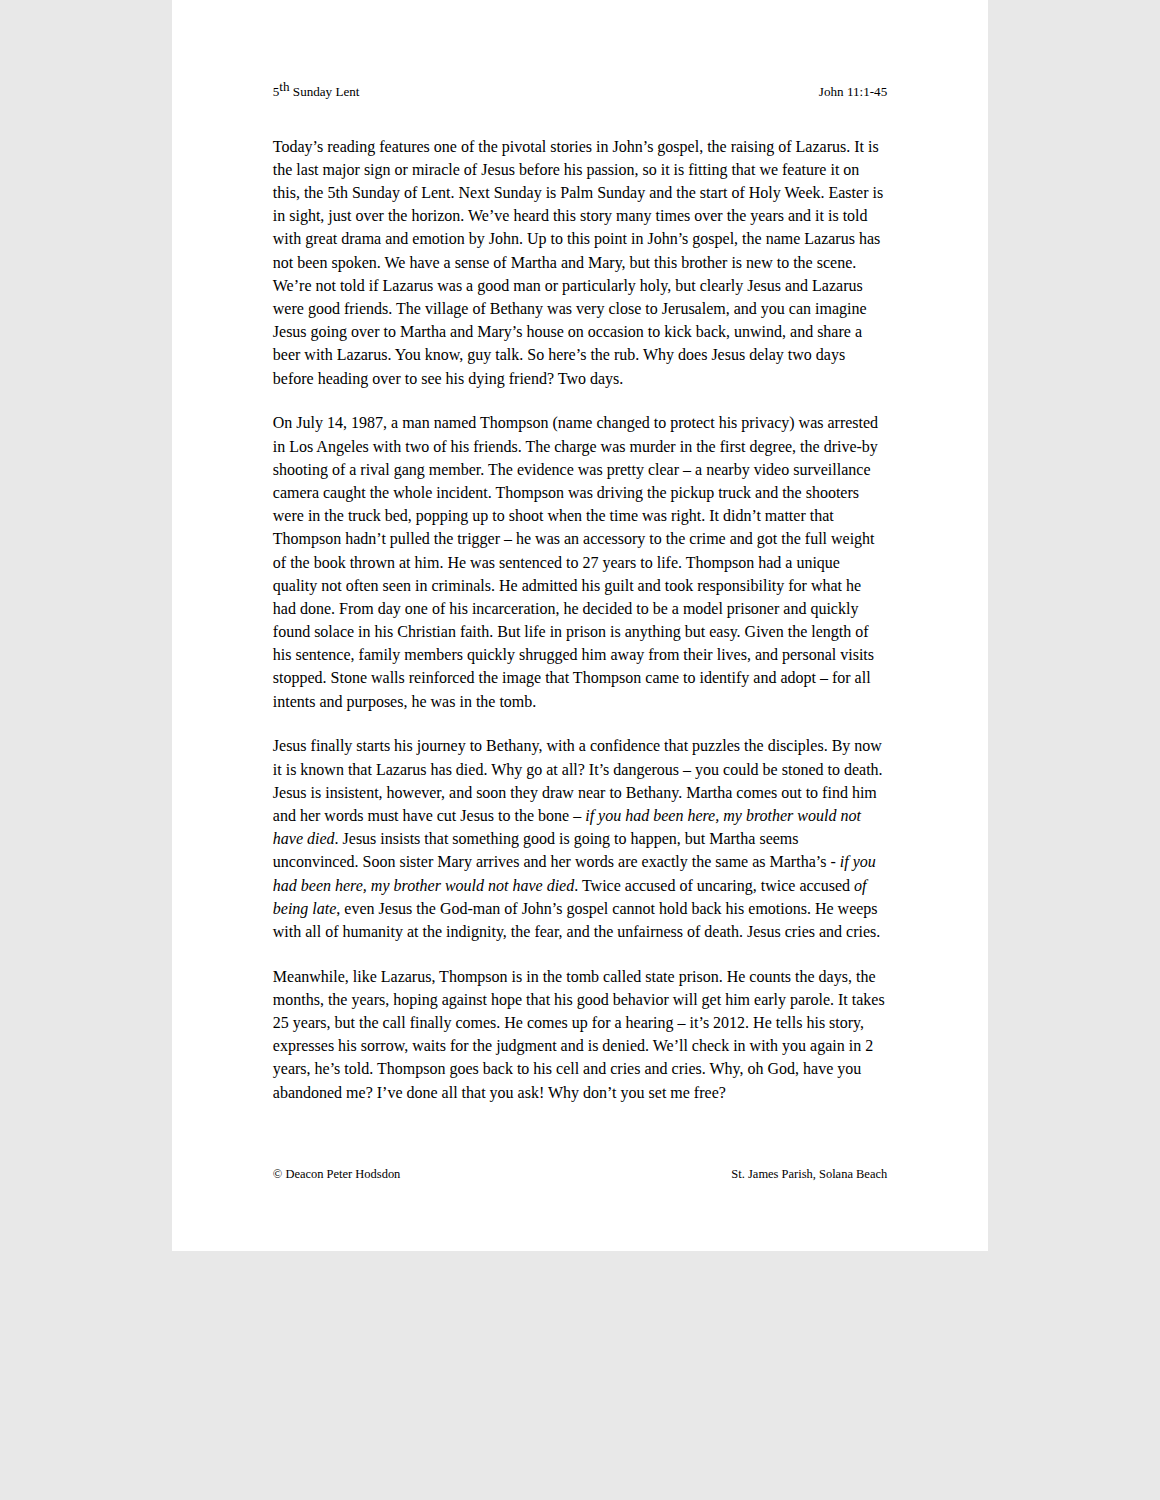5th Sunday Lent
John 11:1-45
Today’s reading features one of the pivotal stories in John’s gospel, the raising of Lazarus. It is the last major sign or miracle of Jesus before his passion, so it is fitting that we feature it on this, the 5th Sunday of Lent. Next Sunday is Palm Sunday and the start of Holy Week. Easter is in sight, just over the horizon. We’ve heard this story many times over the years and it is told with great drama and emotion by John. Up to this point in John’s gospel, the name Lazarus has not been spoken. We have a sense of Martha and Mary, but this brother is new to the scene. We’re not told if Lazarus was a good man or particularly holy, but clearly Jesus and Lazarus were good friends. The village of Bethany was very close to Jerusalem, and you can imagine Jesus going over to Martha and Mary’s house on occasion to kick back, unwind, and share a beer with Lazarus. You know, guy talk. So here’s the rub. Why does Jesus delay two days before heading over to see his dying friend? Two days.
On July 14, 1987, a man named Thompson (name changed to protect his privacy) was arrested in Los Angeles with two of his friends. The charge was murder in the first degree, the drive-by shooting of a rival gang member. The evidence was pretty clear – a nearby video surveillance camera caught the whole incident. Thompson was driving the pickup truck and the shooters were in the truck bed, popping up to shoot when the time was right. It didn’t matter that Thompson hadn’t pulled the trigger – he was an accessory to the crime and got the full weight of the book thrown at him. He was sentenced to 27 years to life. Thompson had a unique quality not often seen in criminals. He admitted his guilt and took responsibility for what he had done. From day one of his incarceration, he decided to be a model prisoner and quickly found solace in his Christian faith. But life in prison is anything but easy. Given the length of his sentence, family members quickly shrugged him away from their lives, and personal visits stopped. Stone walls reinforced the image that Thompson came to identify and adopt – for all intents and purposes, he was in the tomb.
Jesus finally starts his journey to Bethany, with a confidence that puzzles the disciples. By now it is known that Lazarus has died. Why go at all? It’s dangerous – you could be stoned to death. Jesus is insistent, however, and soon they draw near to Bethany. Martha comes out to find him and her words must have cut Jesus to the bone – if you had been here, my brother would not have died. Jesus insists that something good is going to happen, but Martha seems unconvinced. Soon sister Mary arrives and her words are exactly the same as Martha’s - if you had been here, my brother would not have died. Twice accused of uncaring, twice accused of being late, even Jesus the God-man of John’s gospel cannot hold back his emotions. He weeps with all of humanity at the indignity, the fear, and the unfairness of death. Jesus cries and cries.
Meanwhile, like Lazarus, Thompson is in the tomb called state prison. He counts the days, the months, the years, hoping against hope that his good behavior will get him early parole. It takes 25 years, but the call finally comes. He comes up for a hearing – it’s 2012. He tells his story, expresses his sorrow, waits for the judgment and is denied. We’ll check in with you again in 2 years, he’s told. Thompson goes back to his cell and cries and cries. Why, oh God, have you abandoned me? I’ve done all that you ask! Why don’t you set me free?
© Deacon Peter Hodsdon
St. James Parish, Solana Beach